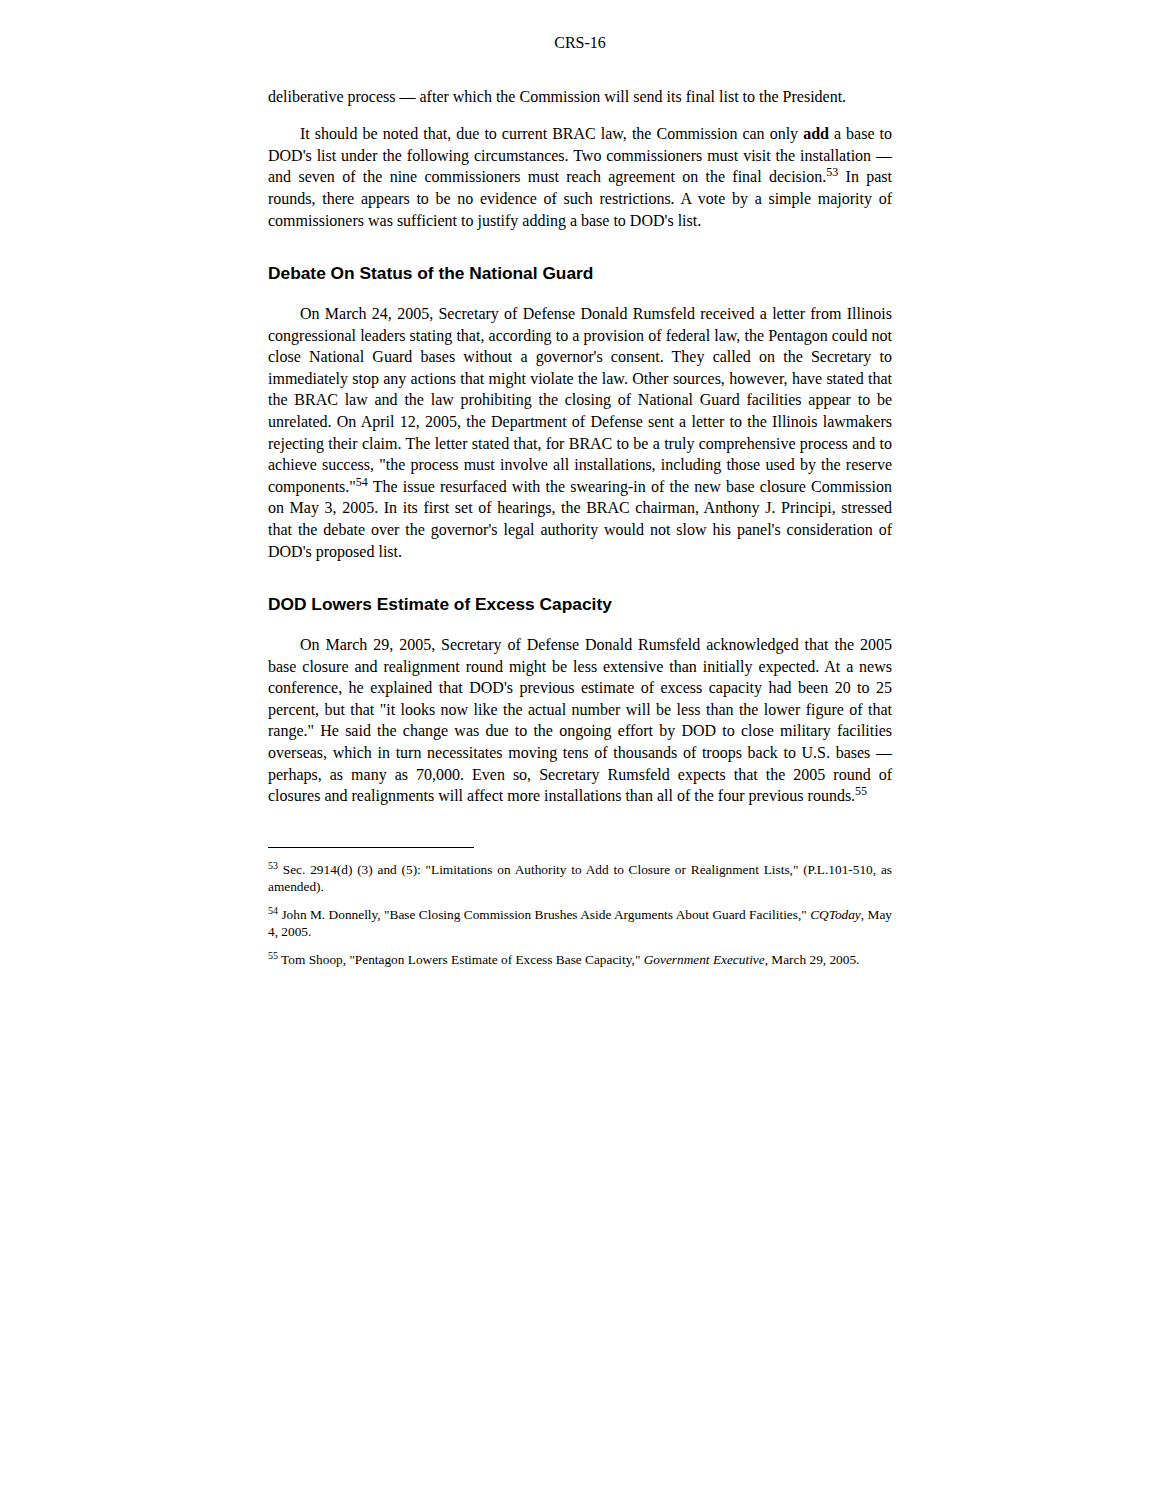CRS-16
deliberative process — after which the Commission will send its final list to the President.
It should be noted that, due to current BRAC law, the Commission can only add a base to DOD's list under the following circumstances. Two commissioners must visit the installation — and seven of the nine commissioners must reach agreement on the final decision.53 In past rounds, there appears to be no evidence of such restrictions. A vote by a simple majority of commissioners was sufficient to justify adding a base to DOD's list.
Debate On Status of the National Guard
On March 24, 2005, Secretary of Defense Donald Rumsfeld received a letter from Illinois congressional leaders stating that, according to a provision of federal law, the Pentagon could not close National Guard bases without a governor's consent. They called on the Secretary to immediately stop any actions that might violate the law. Other sources, however, have stated that the BRAC law and the law prohibiting the closing of National Guard facilities appear to be unrelated. On April 12, 2005, the Department of Defense sent a letter to the Illinois lawmakers rejecting their claim. The letter stated that, for BRAC to be a truly comprehensive process and to achieve success, "the process must involve all installations, including those used by the reserve components."54 The issue resurfaced with the swearing-in of the new base closure Commission on May 3, 2005. In its first set of hearings, the BRAC chairman, Anthony J. Principi, stressed that the debate over the governor's legal authority would not slow his panel's consideration of DOD's proposed list.
DOD Lowers Estimate of Excess Capacity
On March 29, 2005, Secretary of Defense Donald Rumsfeld acknowledged that the 2005 base closure and realignment round might be less extensive than initially expected. At a news conference, he explained that DOD's previous estimate of excess capacity had been 20 to 25 percent, but that "it looks now like the actual number will be less than the lower figure of that range." He said the change was due to the ongoing effort by DOD to close military facilities overseas, which in turn necessitates moving tens of thousands of troops back to U.S. bases — perhaps, as many as 70,000. Even so, Secretary Rumsfeld expects that the 2005 round of closures and realignments will affect more installations than all of the four previous rounds.55
53 Sec. 2914(d) (3) and (5): "Limitations on Authority to Add to Closure or Realignment Lists," (P.L.101-510, as amended).
54 John M. Donnelly, "Base Closing Commission Brushes Aside Arguments About Guard Facilities," CQToday, May 4, 2005.
55 Tom Shoop, "Pentagon Lowers Estimate of Excess Base Capacity," Government Executive, March 29, 2005.